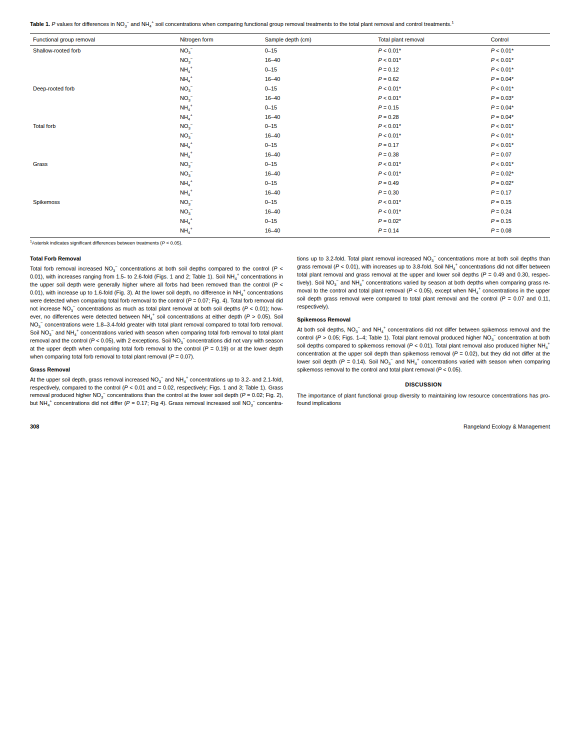Table 1. P values for differences in NO3− and NH4+ soil concentrations when comparing functional group removal treatments to the total plant removal and control treatments.1
| Functional group removal | Nitrogen form | Sample depth (cm) | Total plant removal | Control |
| --- | --- | --- | --- | --- |
| Shallow-rooted forb | NO 3 − | 0–15 | P < 0.01* | P < 0.01* |
| | NO 3 − | 16–40 | P < 0.01* | P < 0.01* |
| | NH 4 + | 0–15 | P = 0.12 | P < 0.01* |
| | NH 4 + | 16–40 | P = 0.62 | P = 0.04* |
| Deep-rooted forb | NO 3 − | 0–15 | P < 0.01* | P < 0.01* |
| | NO 3 − | 16–40 | P < 0.01* | P = 0.03* |
| | NH 4 + | 0–15 | P = 0.15 | P = 0.04* |
| | NH 4 + | 16–40 | P = 0.28 | P = 0.04* |
| Total forb | NO 3 − | 0–15 | P < 0.01* | P < 0.01* |
| | NO 3 − | 16–40 | P < 0.01* | P < 0.01* |
| | NH 4 + | 0–15 | P = 0.17 | P < 0.01* |
| | NH 4 + | 16–40 | P = 0.38 | P = 0.07 |
| Grass | NO 3 − | 0–15 | P < 0.01* | P < 0.01* |
| | NO 3 − | 16–40 | P < 0.01* | P = 0.02* |
| | NH 4 + | 0–15 | P = 0.49 | P = 0.02* |
| | NH 4 + | 16–40 | P = 0.30 | P = 0.17 |
| Spikemoss | NO 3 − | 0–15 | P < 0.01* | P = 0.15 |
| | NO 3 − | 16–40 | P < 0.01* | P = 0.24 |
| | NH 4 + | 0–15 | P = 0.02* | P = 0.15 |
| | NH 4 + | 16–40 | P = 0.14 | P = 0.08 |
1Asterisk indicates significant differences between treatments (P < 0.05).
Total Forb Removal
Total forb removal increased NO3− concentrations at both soil depths compared to the control (P < 0.01), with increases ranging from 1.5- to 2.6-fold (Figs. 1 and 2; Table 1). Soil NH4+ concentrations in the upper soil depth were generally higher where all forbs had been removed than the control (P < 0.01), with increase up to 1.6-fold (Fig. 3). At the lower soil depth, no difference in NH4+ concentrations were detected when comparing total forb removal to the control (P = 0.07; Fig. 4). Total forb removal did not increase NO3− concentrations as much as total plant removal at both soil depths (P < 0.01); however, no differences were detected between NH4+ soil concentrations at either depth (P > 0.05). Soil NO3− concentrations were 1.8–3.4-fold greater with total plant removal compared to total forb removal. Soil NO3− and NH4+ concentrations varied with season when comparing total forb removal to total plant removal and the control (P < 0.05), with 2 exceptions. Soil NO3− concentrations did not vary with season at the upper depth when comparing total forb removal to the control (P = 0.19) or at the lower depth when comparing total forb removal to total plant removal (P = 0.07).
Grass Removal
At the upper soil depth, grass removal increased NO3− and NH4+ concentrations up to 3.2- and 2.1-fold, respectively, compared to the control (P < 0.01 and = 0.02, respectively; Figs. 1 and 3; Table 1). Grass removal produced higher NO3− concentrations than the control at the lower soil depth (P = 0.02; Fig. 2), but NH4+ concentrations did not differ (P = 0.17; Fig 4). Grass removal increased soil NO3− concentrations up to 3.2-fold. Total plant removal increased NO3− concentrations more at both soil depths than grass removal (P < 0.01), with increases up to 3.8-fold. Soil NH4+ concentrations did not differ between total plant removal and grass removal at the upper and lower soil depths (P = 0.49 and 0.30, respectively). Soil NO3− and NH4+ concentrations varied by season at both depths when comparing grass removal to the control and total plant removal (P < 0.05), except when NH4+ concentrations in the upper soil depth grass removal were compared to total plant removal and the control (P = 0.07 and 0.11, respectively).
Spikemoss Removal
At both soil depths, NO3− and NH4+ concentrations did not differ between spikemoss removal and the control (P > 0.05; Figs. 1–4; Table 1). Total plant removal produced higher NO3− concentration at both soil depths compared to spikemoss removal (P < 0.01). Total plant removal also produced higher NH4+ concentration at the upper soil depth than spikemoss removal (P = 0.02), but they did not differ at the lower soil depth (P = 0.14). Soil NO3− and NH4+ concentrations varied with season when comparing spikemoss removal to the control and total plant removal (P < 0.05).
DISCUSSION
The importance of plant functional group diversity to maintaining low resource concentrations has profound implications
308 Rangeland Ecology & Management